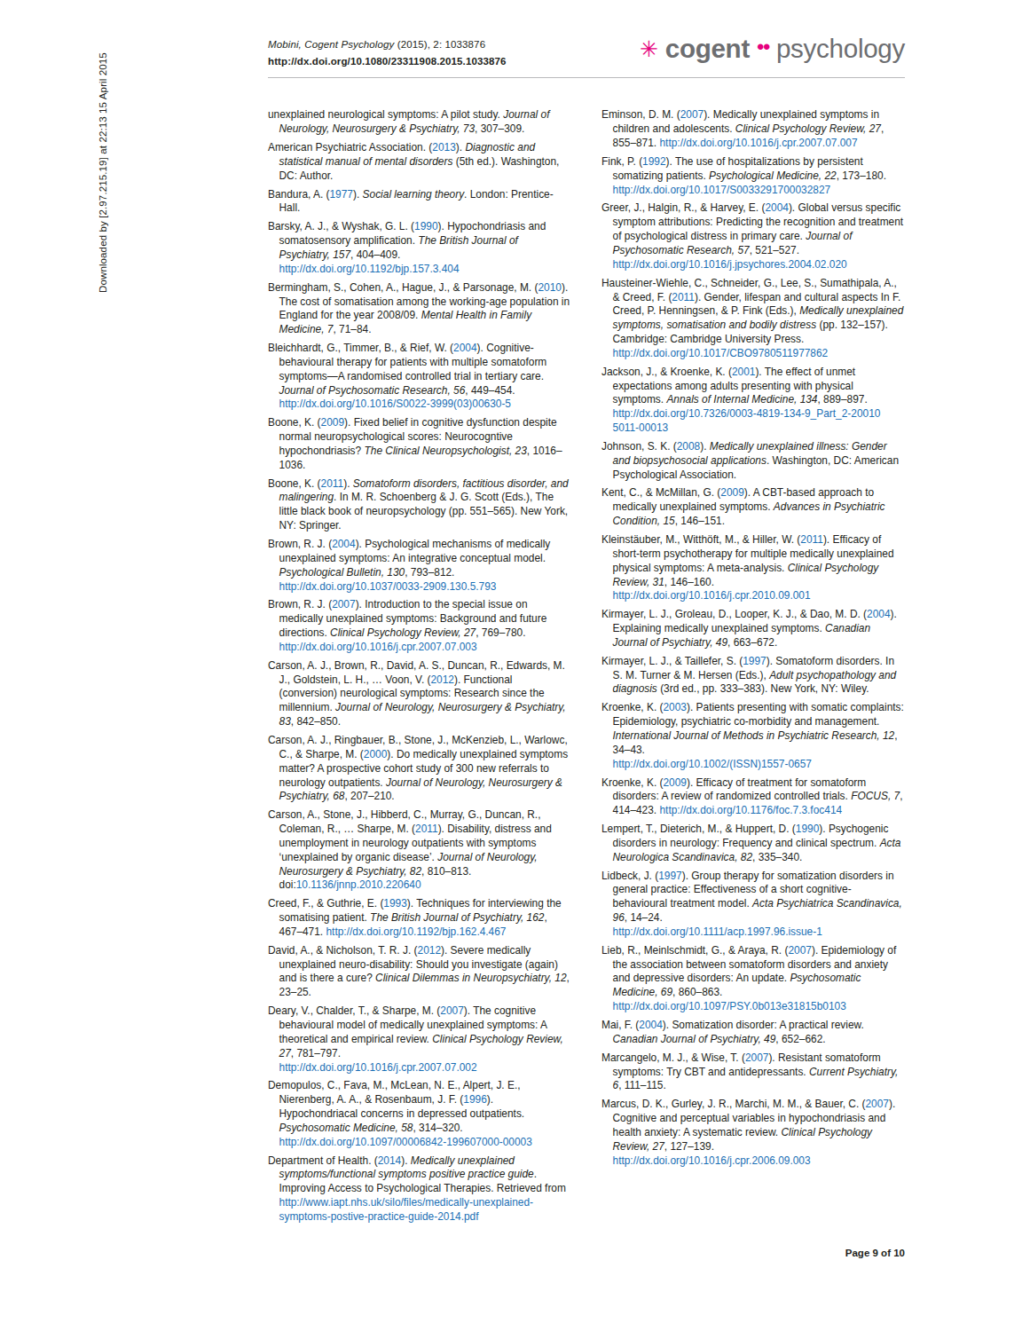Mobini, Cogent Psychology (2015), 2: 1033876
http://dx.doi.org/10.1080/23311908.2015.1033876
✳ cogent •• psychology
Downloaded by [2.97.215.19] at 22:13 15 April 2015
unexplained neurological symptoms: A pilot study. Journal of Neurology, Neurosurgery & Psychiatry, 73, 307–309.
American Psychiatric Association. (2013). Diagnostic and statistical manual of mental disorders (5th ed.). Washington, DC: Author.
Bandura, A. (1977). Social learning theory. London: Prentice-Hall.
Barsky, A. J., & Wyshak, G. L. (1990). Hypochondriasis and somatosensory amplification. The British Journal of Psychiatry, 157, 404–409.
http://dx.doi.org/10.1192/bjp.157.3.404
Bermingham, S., Cohen, A., Hague, J., & Parsonage, M. (2010). The cost of somatisation among the working-age population in England for the year 2008/09. Mental Health in Family Medicine, 7, 71–84.
Bleichhardt, G., Timmer, B., & Rief, W. (2004). Cognitive-behavioural therapy for patients with multiple somatoform symptoms—A randomised controlled trial in tertiary care. Journal of Psychosomatic Research, 56, 449–454. http://dx.doi.org/10.1016/S0022-3999(03)00630-5
Boone, K. (2009). Fixed belief in cognitive dysfunction despite normal neuropsychological scores: Neurocogntive hypochondriasis? The Clinical Neuropsychologist, 23, 1016–1036.
Boone, K. (2011). Somatoform disorders, factitious disorder, and malingering. In M. R. Schoenberg & J. G. Scott (Eds.), The little black book of neuropsychology (pp. 551–565). New York, NY: Springer.
Brown, R. J. (2004). Psychological mechanisms of medically unexplained symptoms: An integrative conceptual model. Psychological Bulletin, 130, 793–812.
http://dx.doi.org/10.1037/0033-2909.130.5.793
Brown, R. J. (2007). Introduction to the special issue on medically unexplained symptoms: Background and future directions. Clinical Psychology Review, 27, 769–780.
http://dx.doi.org/10.1016/j.cpr.2007.07.003
Carson, A. J., Brown, R., David, A. S., Duncan, R., Edwards, M. J., Goldstein, L. H., … Voon, V. (2012). Functional (conversion) neurological symptoms: Research since the millennium. Journal of Neurology, Neurosurgery & Psychiatry, 83, 842–850.
Carson, A. J., Ringbauer, B., Stone, J., McKenzieb, L., Warlowc, C., & Sharpe, M. (2000). Do medically unexplained symptoms matter? A prospective cohort study of 300 new referrals to neurology outpatients. Journal of Neurology, Neurosurgery & Psychiatry, 68, 207–210.
Carson, A., Stone, J., Hibberd, C., Murray, G., Duncan, R., Coleman, R., … Sharpe, M. (2011). Disability, distress and unemployment in neurology outpatients with symptoms ‘unexplained by organic disease’. Journal of Neurology, Neurosurgery & Psychiatry, 82, 810–813. doi:10.1136/jnnp.2010.220640
Creed, F., & Guthrie, E. (1993). Techniques for interviewing the somatising patient. The British Journal of Psychiatry, 162, 467–471. http://dx.doi.org/10.1192/bjp.162.4.467
David, A., & Nicholson, T. R. J. (2012). Severe medically unexplained neuro-disability: Should you investigate (again) and is there a cure? Clinical Dilemmas in Neuropsychiatry, 12, 23–25.
Deary, V., Chalder, T., & Sharpe, M. (2007). The cognitive behavioural model of medically unexplained symptoms: A theoretical and empirical review. Clinical Psychology Review, 27, 781–797.
http://dx.doi.org/10.1016/j.cpr.2007.07.002
Demopulos, C., Fava, M., McLean, N. E., Alpert, J. E., Nierenberg, A. A., & Rosenbaum, J. F. (1996). Hypochondriacal concerns in depressed outpatients. Psychosomatic Medicine, 58, 314–320.
http://dx.doi.org/10.1097/00006842-199607000-00003
Department of Health. (2014). Medically unexplained symptoms/functional symptoms positive practice guide. Improving Access to Psychological Therapies. Retrieved from http://www.iapt.nhs.uk/silo/files/medically-unexplained-symptoms-postive-practice-guide-2014.pdf
Eminson, D. M. (2007). Medically unexplained symptoms in children and adolescents. Clinical Psychology Review, 27, 855–871. http://dx.doi.org/10.1016/j.cpr.2007.07.007
Fink, P. (1992). The use of hospitalizations by persistent somatizing patients. Psychological Medicine, 22, 173–180.
http://dx.doi.org/10.1017/S0033291700032827
Greer, J., Halgin, R., & Harvey, E. (2004). Global versus specific symptom attributions: Predicting the recognition and treatment of psychological distress in primary care. Journal of Psychosomatic Research, 57, 521–527.
http://dx.doi.org/10.1016/j.jpsychores.2004.02.020
Hausteiner-Wiehle, C., Schneider, G., Lee, S., Sumathipala, A., & Creed, F. (2011). Gender, lifespan and cultural aspects In F. Creed, P. Henningsen, & P. Fink (Eds.), Medically unexplained symptoms, somatisation and bodily distress (pp. 132–157). Cambridge: Cambridge University Press.
http://dx.doi.org/10.1017/CBO9780511977862
Jackson, J., & Kroenke, K. (2001). The effect of unmet expectations among adults presenting with physical symptoms. Annals of Internal Medicine, 134, 889–897.
http://dx.doi.org/10.7326/0003-4819-134-9_Part_2-20010 5011-00013
Johnson, S. K. (2008). Medically unexplained illness: Gender and biopsychosocial applications. Washington, DC: American Psychological Association.
Kent, C., & McMillan, G. (2009). A CBT-based approach to medically unexplained symptoms. Advances in Psychiatric Condition, 15, 146–151.
Kleinstäuber, M., Witthöft, M., & Hiller, W. (2011). Efficacy of short-term psychotherapy for multiple medically unexplained physical symptoms: A meta-analysis. Clinical Psychology Review, 31, 146–160.
http://dx.doi.org/10.1016/j.cpr.2010.09.001
Kirmayer, L. J., Groleau, D., Looper, K. J., & Dao, M. D. (2004). Explaining medically unexplained symptoms. Canadian Journal of Psychiatry, 49, 663–672.
Kirmayer, L. J., & Taillefer, S. (1997). Somatoform disorders. In S. M. Turner & M. Hersen (Eds.), Adult psychopathology and diagnosis (3rd ed., pp. 333–383). New York, NY: Wiley.
Kroenke, K. (2003). Patients presenting with somatic complaints: Epidemiology, psychiatric co-morbidity and management. International Journal of Methods in Psychiatric Research, 12, 34–43.
http://dx.doi.org/10.1002/(ISSN)1557-0657
Kroenke, K. (2009). Efficacy of treatment for somatoform disorders: A review of randomized controlled trials. FOCUS, 7, 414–423. http://dx.doi.org/10.1176/foc.7.3.foc414
Lempert, T., Dieterich, M., & Huppert, D. (1990). Psychogenic disorders in neurology: Frequency and clinical spectrum. Acta Neurologica Scandinavica, 82, 335–340.
Lidbeck, J. (1997). Group therapy for somatization disorders in general practice: Effectiveness of a short cognitive-behavioural treatment model. Acta Psychiatrica Scandinavica, 96, 14–24.
http://dx.doi.org/10.1111/acp.1997.96.issue-1
Lieb, R., Meinlschmidt, G., & Araya, R. (2007). Epidemiology of the association between somatoform disorders and anxiety and depressive disorders: An update. Psychosomatic Medicine, 69, 860–863.
http://dx.doi.org/10.1097/PSY.0b013e31815b0103
Mai, F. (2004). Somatization disorder: A practical review. Canadian Journal of Psychiatry, 49, 652–662.
Marcangelo, M. J., & Wise, T. (2007). Resistant somatoform symptoms: Try CBT and antidepressants. Current Psychiatry, 6, 111–115.
Marcus, D. K., Gurley, J. R., Marchi, M. M., & Bauer, C. (2007). Cognitive and perceptual variables in hypochondriasis and health anxiety: A systematic review. Clinical Psychology Review, 27, 127–139.
http://dx.doi.org/10.1016/j.cpr.2006.09.003
Page 9 of 10